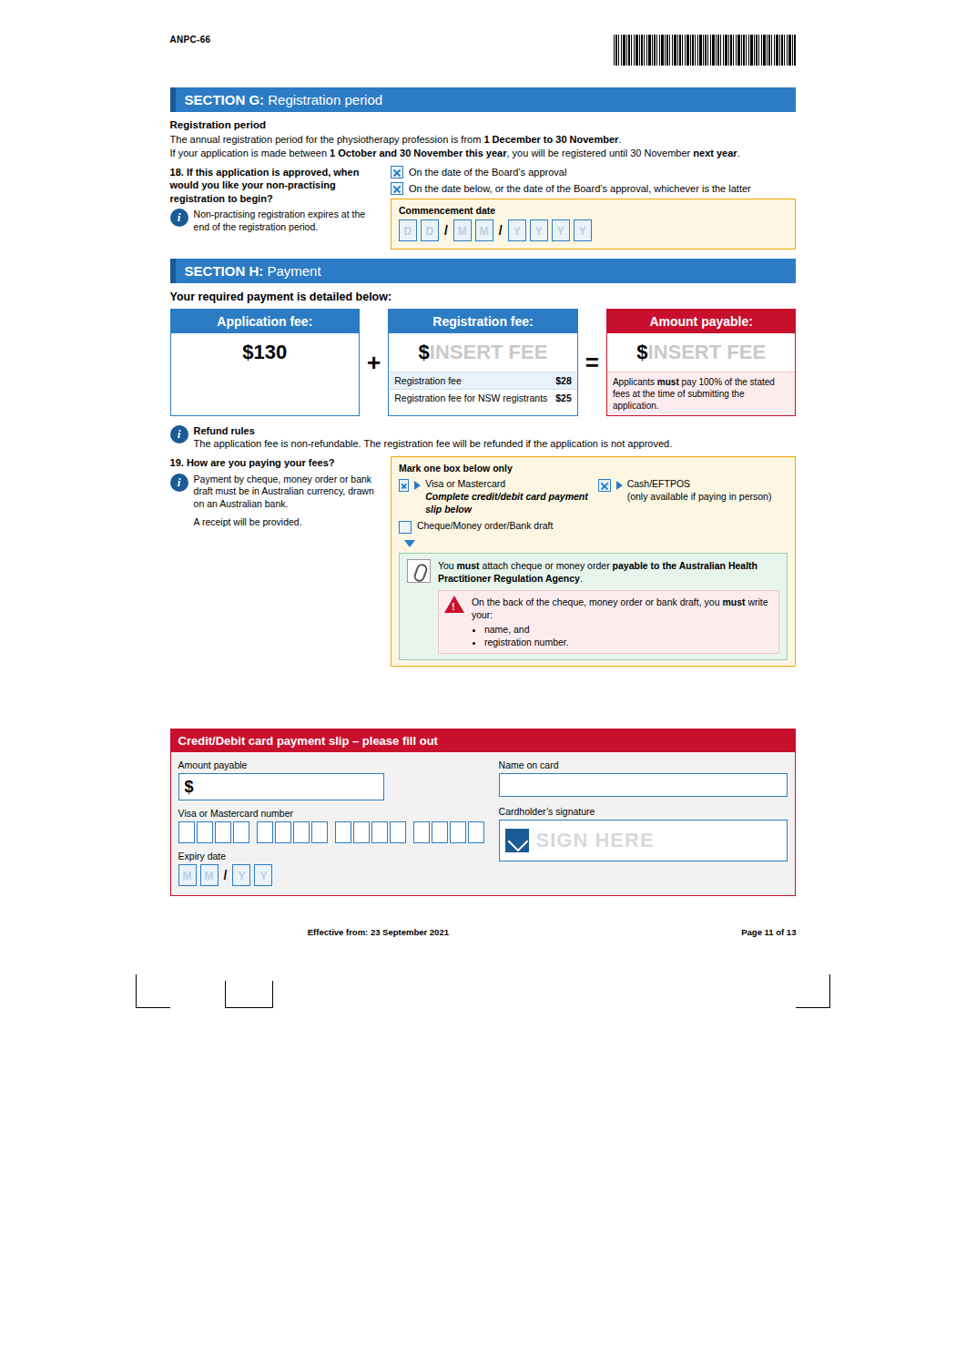ANPC-66
SECTION G: Registration period
Registration period
The annual registration period for the physiotherapy profession is from 1 December to 30 November.
If your application is made between 1 October and 30 November this year, you will be registered until 30 November next year.
18. If this application is approved, when would you like your non-practising registration to begin?
i
Non-practising registration expires at the end of the registration period.
On the date of the Board’s approval On the date below, or the date of the Board’s approval, whichever is the latter
Commencement date
D
D
/
M
M
/
Y
Y
Y
Y
SECTION H: Payment
Your required payment is detailed below:
Application fee:
$130
+
Registration fee:
$INSERT FEE
Registration fee$28
Registration fee for NSW registrants$25
=
Amount payable:
$INSERT FEE
Applicants must pay 100% of the stated fees at the time of submitting the application.
i
Refund rules The application fee is non-refundable. The registration fee will be refunded if the application is not approved.
19. How are you paying your fees?
i
Payment by cheque, money order or bank draft must be in Australian currency, drawn on an Australian bank.
A receipt will be provided.
Mark one box below only
Visa or Mastercard
Complete credit/debit card payment slip below
Cheque/Money order/Bank draft
Cash/EFTPOS
(only available if paying in person)
You must attach cheque or money order payable to the Australian Health Practitioner Regulation Agency.
On the back of the cheque, money order or bank draft, you must write your:
name, and
registration number.
Credit/Debit card payment slip – please fill out
Amount payable
$
Visa or Mastercard number
Expiry date
M
M
/
Y
Y
Name on card
Cardholder’s signature
SIGN HERE
Effective from: 23 September 2021
Page 11 of 13